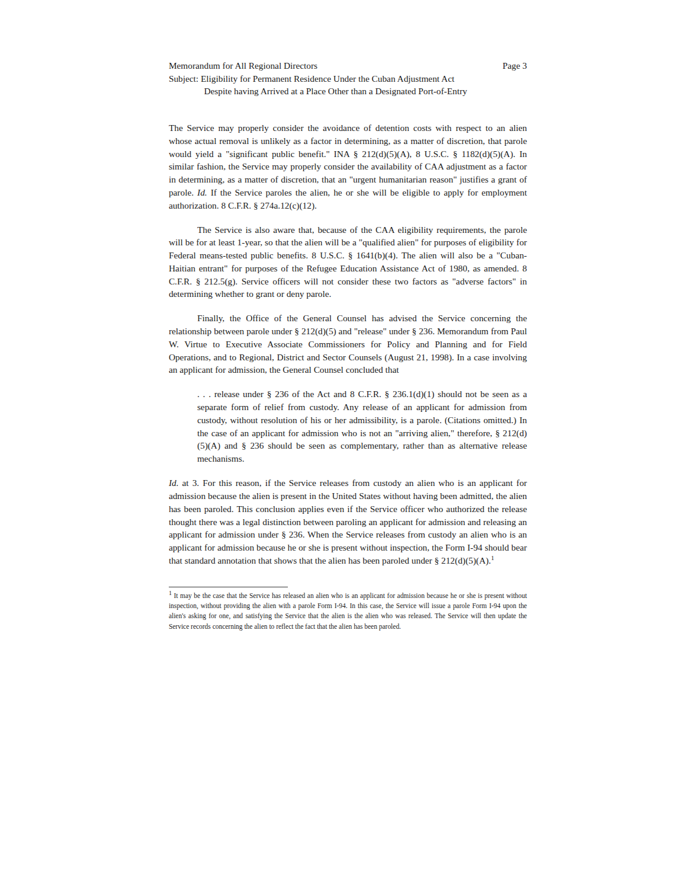Memorandum for All Regional DirectorsPage 3
Subject: Eligibility for Permanent Residence Under the Cuban Adjustment Act
Despite having Arrived at a Place Other than a Designated Port-of-Entry
The Service may properly consider the avoidance of detention costs with respect to an alien whose actual removal is unlikely as a factor in determining, as a matter of discretion, that parole would yield a "significant public benefit." INA § 212(d)(5)(A), 8 U.S.C. § 1182(d)(5)(A). In similar fashion, the Service may properly consider the availability of CAA adjustment as a factor in determining, as a matter of discretion, that an "urgent humanitarian reason" justifies a grant of parole. Id. If the Service paroles the alien, he or she will be eligible to apply for employment authorization. 8 C.F.R. § 274a.12(c)(12).
The Service is also aware that, because of the CAA eligibility requirements, the parole will be for at least 1-year, so that the alien will be a "qualified alien" for purposes of eligibility for Federal means-tested public benefits. 8 U.S.C. § 1641(b)(4). The alien will also be a "Cuban-Haitian entrant" for purposes of the Refugee Education Assistance Act of 1980, as amended. 8 C.F.R. § 212.5(g). Service officers will not consider these two factors as "adverse factors" in determining whether to grant or deny parole.
Finally, the Office of the General Counsel has advised the Service concerning the relationship between parole under § 212(d)(5) and "release" under § 236. Memorandum from Paul W. Virtue to Executive Associate Commissioners for Policy and Planning and for Field Operations, and to Regional, District and Sector Counsels (August 21, 1998). In a case involving an applicant for admission, the General Counsel concluded that
. . . release under § 236 of the Act and 8 C.F.R. § 236.1(d)(1) should not be seen as a separate form of relief from custody. Any release of an applicant for admission from custody, without resolution of his or her admissibility, is a parole. (Citations omitted.) In the case of an applicant for admission who is not an "arriving alien," therefore, § 212(d)(5)(A) and § 236 should be seen as complementary, rather than as alternative release mechanisms.
Id. at 3. For this reason, if the Service releases from custody an alien who is an applicant for admission because the alien is present in the United States without having been admitted, the alien has been paroled. This conclusion applies even if the Service officer who authorized the release thought there was a legal distinction between paroling an applicant for admission and releasing an applicant for admission under § 236. When the Service releases from custody an alien who is an applicant for admission because he or she is present without inspection, the Form I-94 should bear that standard annotation that shows that the alien has been paroled under § 212(d)(5)(A).1
1 It may be the case that the Service has released an alien who is an applicant for admission because he or she is present without inspection, without providing the alien with a parole Form I-94. In this case, the Service will issue a parole Form I-94 upon the alien's asking for one, and satisfying the Service that the alien is the alien who was released. The Service will then update the Service records concerning the alien to reflect the fact that the alien has been paroled.